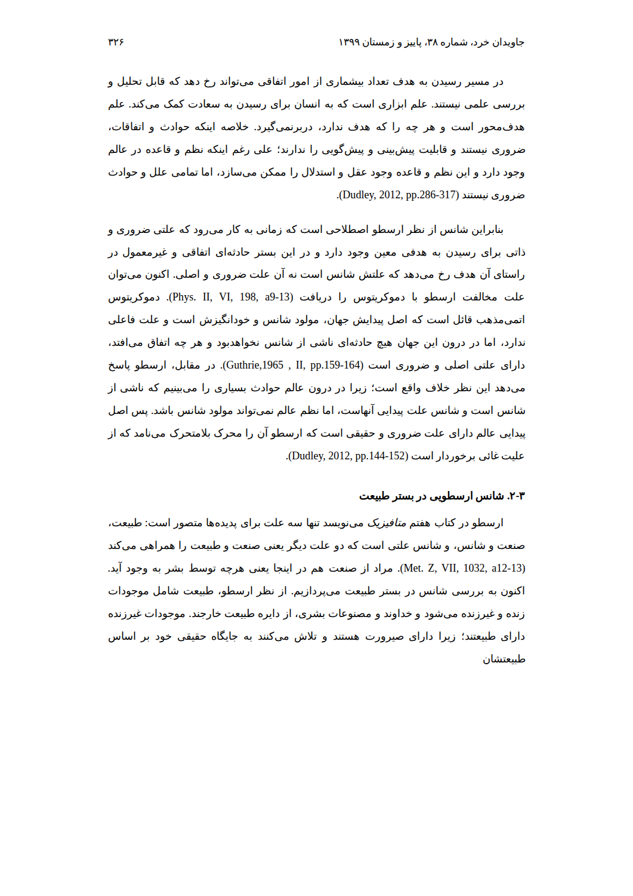۳۲۶ جاویدان خرد، شماره ۳۸، پاییز و زمستان ۱۳۹۹
در مسیر رسیدن به هدف تعداد بیشماری از امور اتفاقی می‌تواند رخ دهد که قابل تحلیل و بررسی علمی نیستند. علم ابزاری است که به انسان برای رسیدن به سعادت کمک می‌کند. علم هدف‌محور است و هر چه را که هدف ندارد، دربرنمی‌گیرد. خلاصه اینکه حوادث و اتفاقات، ضروری نیستند و قابلیت پیش‌بینی و پیش‌گویی را ندارند؛ علی رغم اینکه نظم و قاعده در عالم وجود دارد و این نظم و قاعده وجود عقل و استدلال را ممکن می‌سازد، اما تمامی علل و حوادث ضروری نیستند (Dudley, 2012, pp.286-317).
بنابراین شانس از نظر ارسطو اصطلاحی است که زمانی به کار می‌رود که علتی ضروری و ذاتی برای رسیدن به هدفی معین وجود دارد و در این بستر حادثه‌ای اتفاقی و غیرمعمول در راستای آن هدف رخ می‌دهد که علتش شانس است نه آن علت ضروری و اصلی. اکنون می‌توان علت مخالفت ارسطو با دموکریتوس را دریافت (Phys. II, VI, 198, a9-13). دموکریتوس اتمی‌مذهب قائل است که اصل پیدایش جهان، مولود شانس و خودانگیزش است و علت فاعلی ندارد، اما در درون این جهان هیچ حادثه‌ای ناشی از شانس نخواهدبود و هر چه اتفاق می‌افتد، دارای علتی اصلی و ضروری است (Guthrie,1965 , II, pp.159-164). در مقابل، ارسطو پاسخ می‌دهد این نظر خلاف واقع است؛ زیرا در درون عالم حوادث بسیاری را می‌بینیم که ناشی از شانس است و شانس علت پیدایی آنهاست، اما نظم عالم نمی‌تواند مولود شانس باشد. پس اصل پیدایی عالم دارای علت ضروری و حقیقی است که ارسطو آن را محرک بلامتحرک می‌نامد که از علیت غائی برخوردار است (Dudley, 2012, pp.144-152).
۲-۳. شانس ارسطویی در بستر طبیعت
ارسطو در کتاب هفتم متافیزیک می‌نویسد تنها سه علت برای پدیده‌ها متصور است: طبیعت، صنعت و شانس، و شانس علتی است که دو علت دیگر یعنی صنعت و طبیعت را همراهی می‌کند (Met. Z, VII, 1032, a12-13). مراد از صنعت هم در اینجا یعنی هرچه توسط بشر به وجود آید. اکنون به بررسی شانس در بستر طبیعت می‌پردازیم. از نظر ارسطو، طبیعت شامل موجودات زنده و غیرزنده می‌شود و خداوند و مصنوعات بشری، از دایره طبیعت خارجند. موجودات غیرزنده دارای طبیعتند؛ زیرا دارای صیرورت هستند و تلاش می‌کنند به جایگاه حقیقی خود بر اساس طبیعتشان